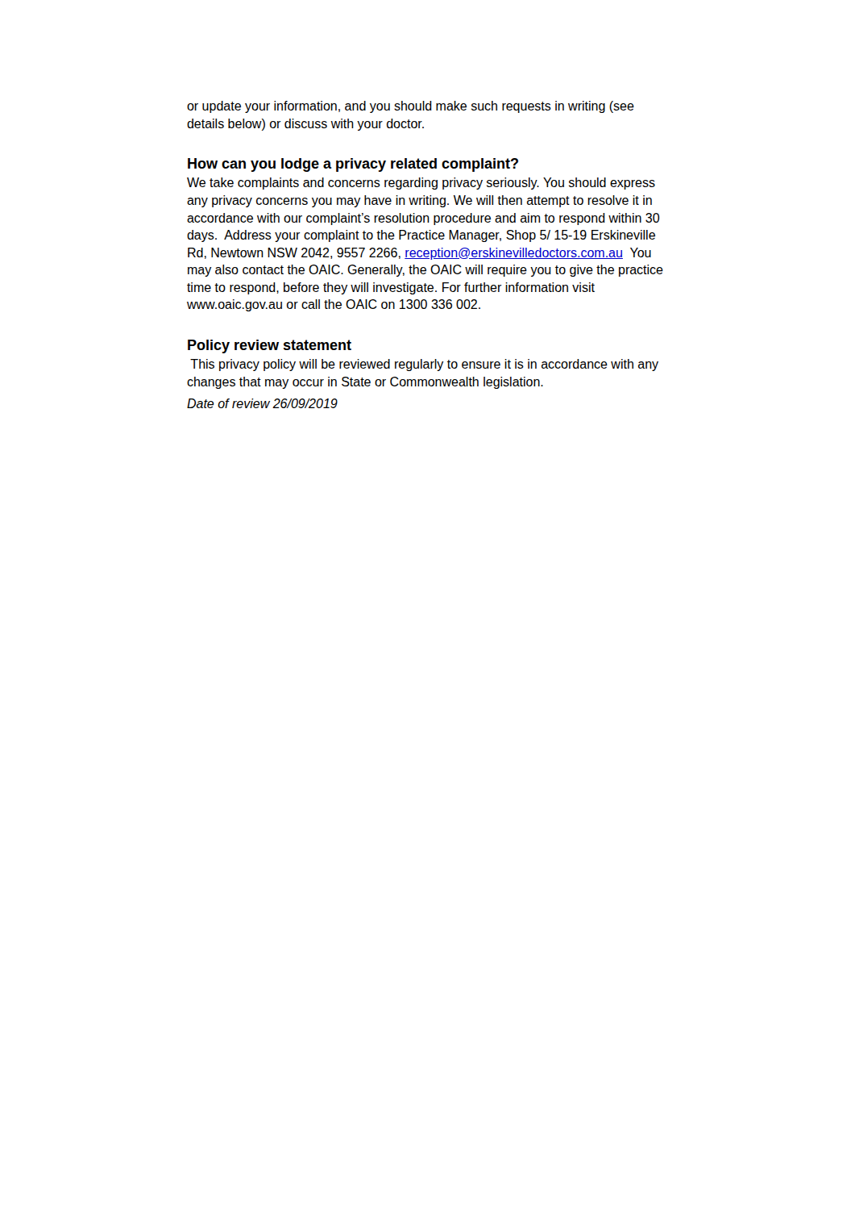or update your information, and you should make such requests in writing (see details below) or discuss with your doctor.
How can you lodge a privacy related complaint?
We take complaints and concerns regarding privacy seriously. You should express any privacy concerns you may have in writing. We will then attempt to resolve it in accordance with our complaint’s resolution procedure and aim to respond within 30 days. Address your complaint to the Practice Manager, Shop 5/ 15-19 Erskineville Rd, Newtown NSW 2042, 9557 2266, reception@erskinevilledoctors.com.au You may also contact the OAIC. Generally, the OAIC will require you to give the practice time to respond, before they will investigate. For further information visit www.oaic.gov.au or call the OAIC on 1300 336 002.
Policy review statement
This privacy policy will be reviewed regularly to ensure it is in accordance with any changes that may occur in State or Commonwealth legislation.
Date of review 26/09/2019